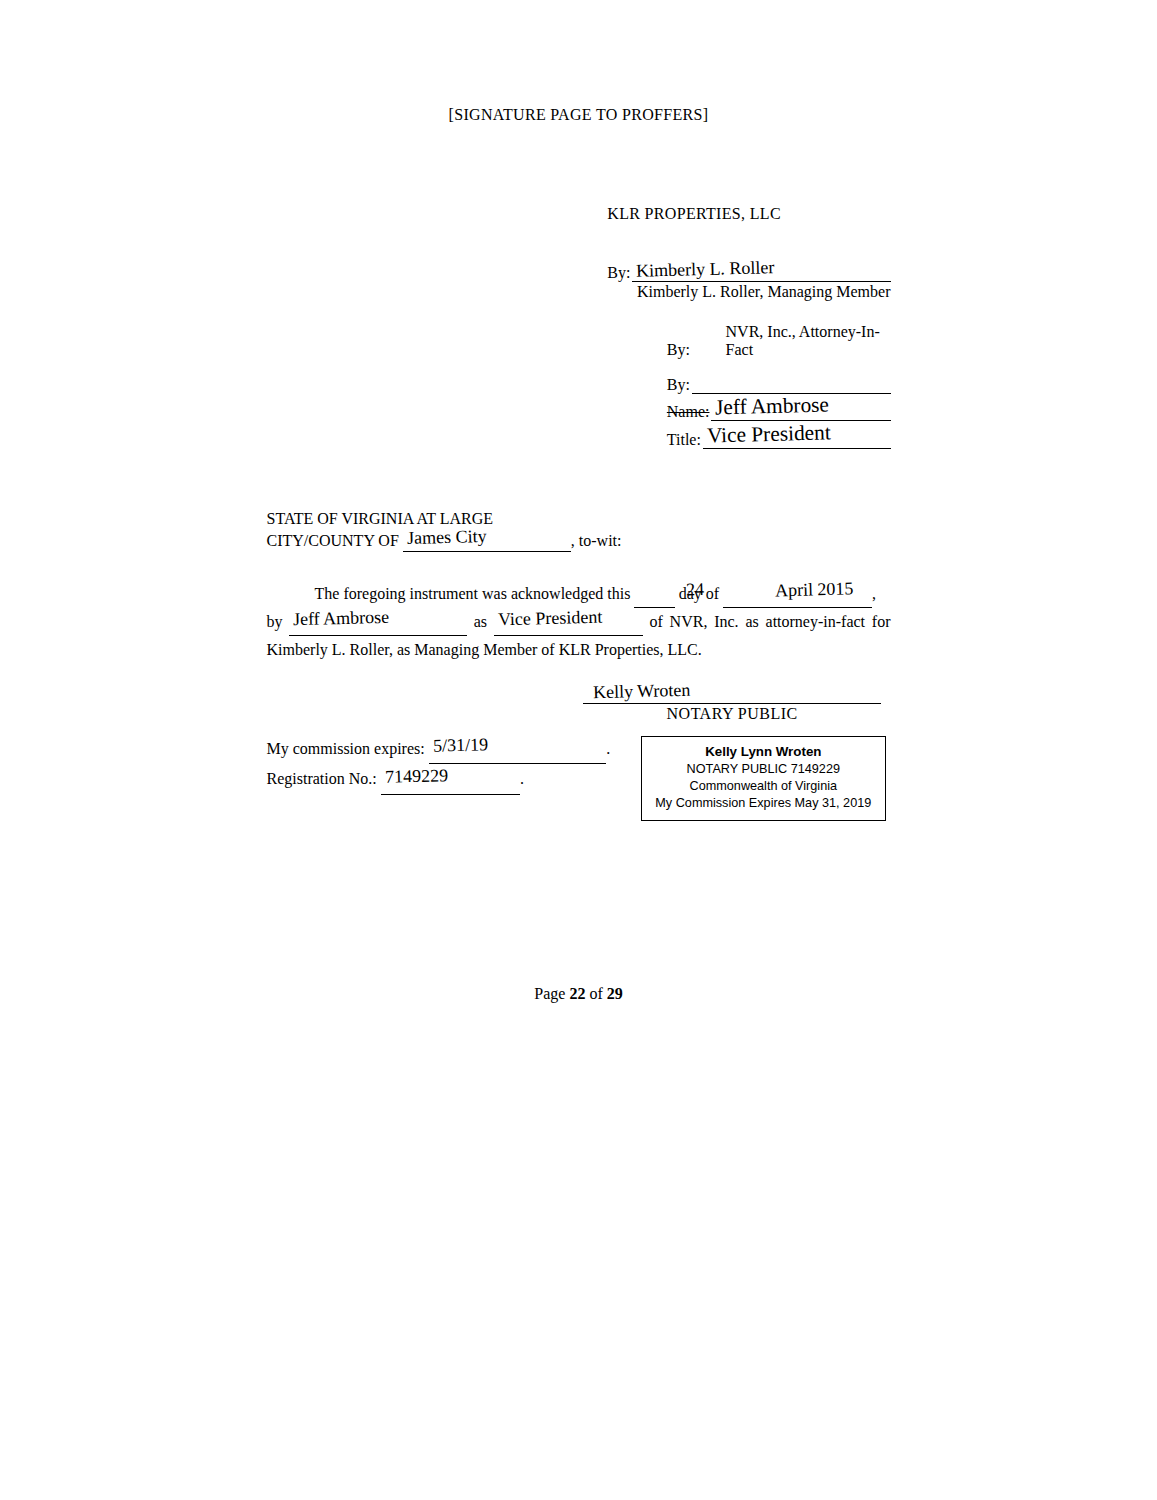[SIGNATURE PAGE TO PROFFERS]
KLR PROPERTIES, LLC
By: Kimberly L. Roller
Kimberly L. Roller, Managing Member
By: NVR, Inc., Attorney-In-Fact
By: ​
Name: Jeff Ambrose
Title: Vice President
STATE OF VIRGINIA AT LARGE
CITY/COUNTY OF James City, to-wit:
The foregoing instrument was acknowledged this 24 day of April 2015, by Jeff Ambrose as Vice President of NVR, Inc. as attorney-in-fact for Kimberly L. Roller, as Managing Member of KLR Properties, LLC.
Kelly Wroten
NOTARY PUBLIC
My commission expires: 5/31/19.
Registration No.: 7149229.
Kelly Lynn Wroten
NOTARY PUBLIC 7149229
Commonwealth of Virginia
My Commission Expires May 31, 2019
Page 22 of 29